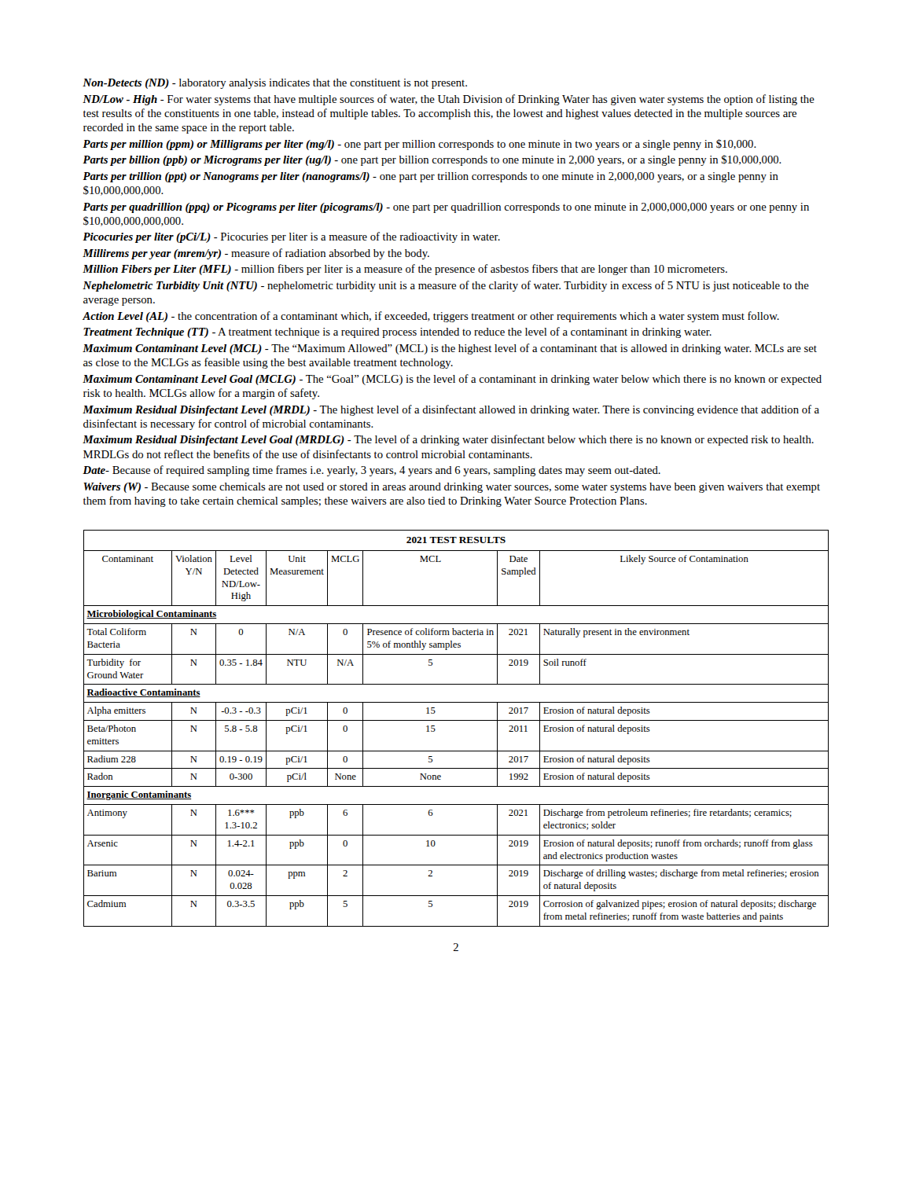Non-Detects (ND) - laboratory analysis indicates that the constituent is not present.
ND/Low - High - For water systems that have multiple sources of water, the Utah Division of Drinking Water has given water systems the option of listing the test results of the constituents in one table, instead of multiple tables. To accomplish this, the lowest and highest values detected in the multiple sources are recorded in the same space in the report table.
Parts per million (ppm) or Milligrams per liter (mg/l) - one part per million corresponds to one minute in two years or a single penny in $10,000.
Parts per billion (ppb) or Micrograms per liter (ug/l) - one part per billion corresponds to one minute in 2,000 years, or a single penny in $10,000,000.
Parts per trillion (ppt) or Nanograms per liter (nanograms/l) - one part per trillion corresponds to one minute in 2,000,000 years, or a single penny in $10,000,000,000.
Parts per quadrillion (ppq) or Picograms per liter (picograms/l) - one part per quadrillion corresponds to one minute in 2,000,000,000 years or one penny in $10,000,000,000,000.
Picocuries per liter (pCi/L) - Picocuries per liter is a measure of the radioactivity in water.
Millirems per year (mrem/yr) - measure of radiation absorbed by the body.
Million Fibers per Liter (MFL) - million fibers per liter is a measure of the presence of asbestos fibers that are longer than 10 micrometers.
Nephelometric Turbidity Unit (NTU) - nephelometric turbidity unit is a measure of the clarity of water. Turbidity in excess of 5 NTU is just noticeable to the average person.
Action Level (AL) - the concentration of a contaminant which, if exceeded, triggers treatment or other requirements which a water system must follow.
Treatment Technique (TT) - A treatment technique is a required process intended to reduce the level of a contaminant in drinking water.
Maximum Contaminant Level (MCL) - The “Maximum Allowed” (MCL) is the highest level of a contaminant that is allowed in drinking water. MCLs are set as close to the MCLGs as feasible using the best available treatment technology.
Maximum Contaminant Level Goal (MCLG) - The “Goal” (MCLG) is the level of a contaminant in drinking water below which there is no known or expected risk to health. MCLGs allow for a margin of safety.
Maximum Residual Disinfectant Level (MRDL) - The highest level of a disinfectant allowed in drinking water. There is convincing evidence that addition of a disinfectant is necessary for control of microbial contaminants.
Maximum Residual Disinfectant Level Goal (MRDLG) - The level of a drinking water disinfectant below which there is no known or expected risk to health. MRDLGs do not reflect the benefits of the use of disinfectants to control microbial contaminants.
Date- Because of required sampling time frames i.e. yearly, 3 years, 4 years and 6 years, sampling dates may seem out-dated.
Waivers (W) - Because some chemicals are not used or stored in areas around drinking water sources, some water systems have been given waivers that exempt them from having to take certain chemical samples; these waivers are also tied to Drinking Water Source Protection Plans.
2021 TEST RESULTS
| Contaminant | Violation Y/N | Level Detected ND/Low- High | Unit Measurement | MCLG | MCL | Date Sampled | Likely Source of Contamination |
| --- | --- | --- | --- | --- | --- | --- | --- |
| Microbiological Contaminants |
| Total Coliform Bacteria | N | 0 | N/A | 0 | Presence of coliform bacteria in 5% of monthly samples | 2021 | Naturally present in the environment |
| Turbidity for Ground Water | N | 0.35 - 1.84 | NTU | N/A | 5 | 2019 | Soil runoff |
| Radioactive Contaminants |
| Alpha emitters | N | -0.3 - -0.3 | pCi/1 | 0 | 15 | 2017 | Erosion of natural deposits |
| Beta/Photon emitters | N | 5.8 - 5.8 | pCi/1 | 0 | 15 | 2011 | Erosion of natural deposits |
| Radium 228 | N | 0.19 - 0.19 | pCi/1 | 0 | 5 | 2017 | Erosion of natural deposits |
| Radon | N | 0-300 | pCi/l | None | None | 1992 | Erosion of natural deposits |
| Inorganic Contaminants |
| Antimony | N | 1.6*** 1.3-10.2 | ppb | 6 | 6 | 2021 | Discharge from petroleum refineries; fire retardants; ceramics; electronics; solder |
| Arsenic | N | 1.4-2.1 | ppb | 0 | 10 | 2019 | Erosion of natural deposits; runoff from orchards; runoff from glass and electronics production wastes |
| Barium | N | 0.024-0.028 | ppm | 2 | 2 | 2019 | Discharge of drilling wastes; discharge from metal refineries; erosion of natural deposits |
| Cadmium | N | 0.3-3.5 | ppb | 5 | 5 | 2019 | Corrosion of galvanized pipes; erosion of natural deposits; discharge from metal refineries; runoff from waste batteries and paints |
2